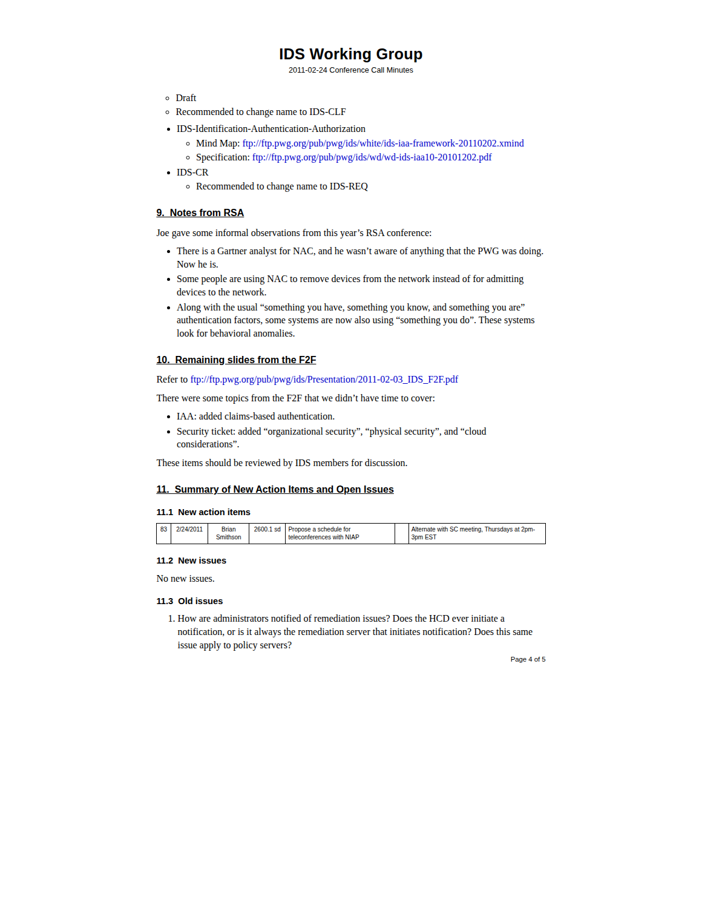IDS Working Group
2011-02-24 Conference Call Minutes
Draft
Recommended to change name to IDS-CLF
IDS-Identification-Authentication-Authorization
Mind Map: ftp://ftp.pwg.org/pub/pwg/ids/white/ids-iaa-framework-20110202.xmind
Specification: ftp://ftp.pwg.org/pub/pwg/ids/wd/wd-ids-iaa10-20101202.pdf
IDS-CR
Recommended to change name to IDS-REQ
9. Notes from RSA
Joe gave some informal observations from this year’s RSA conference:
There is a Gartner analyst for NAC, and he wasn’t aware of anything that the PWG was doing. Now he is.
Some people are using NAC to remove devices from the network instead of for admitting devices to the network.
Along with the usual “something you have, something you know, and something you are” authentication factors, some systems are now also using “something you do”. These systems look for behavioral anomalies.
10. Remaining slides from the F2F
Refer to ftp://ftp.pwg.org/pub/pwg/ids/Presentation/2011-02-03_IDS_F2F.pdf
There were some topics from the F2F that we didn’t have time to cover:
IAA: added claims-based authentication.
Security ticket: added “organizational security”, “physical security”, and “cloud considerations”.
These items should be reviewed by IDS members for discussion.
11. Summary of New Action Items and Open Issues
11.1 New action items
| 83 | 2/24/2011 | Brian Smithson | 2600.1 sd | Propose a schedule for teleconferences with NIAP | | Alternate with SC meeting, Thursdays at 2pm-3pm EST |
11.2 New issues
No new issues.
11.3 Old issues
How are administrators notified of remediation issues? Does the HCD ever initiate a notification, or is it always the remediation server that initiates notification? Does this same issue apply to policy servers?
Page 4 of 5